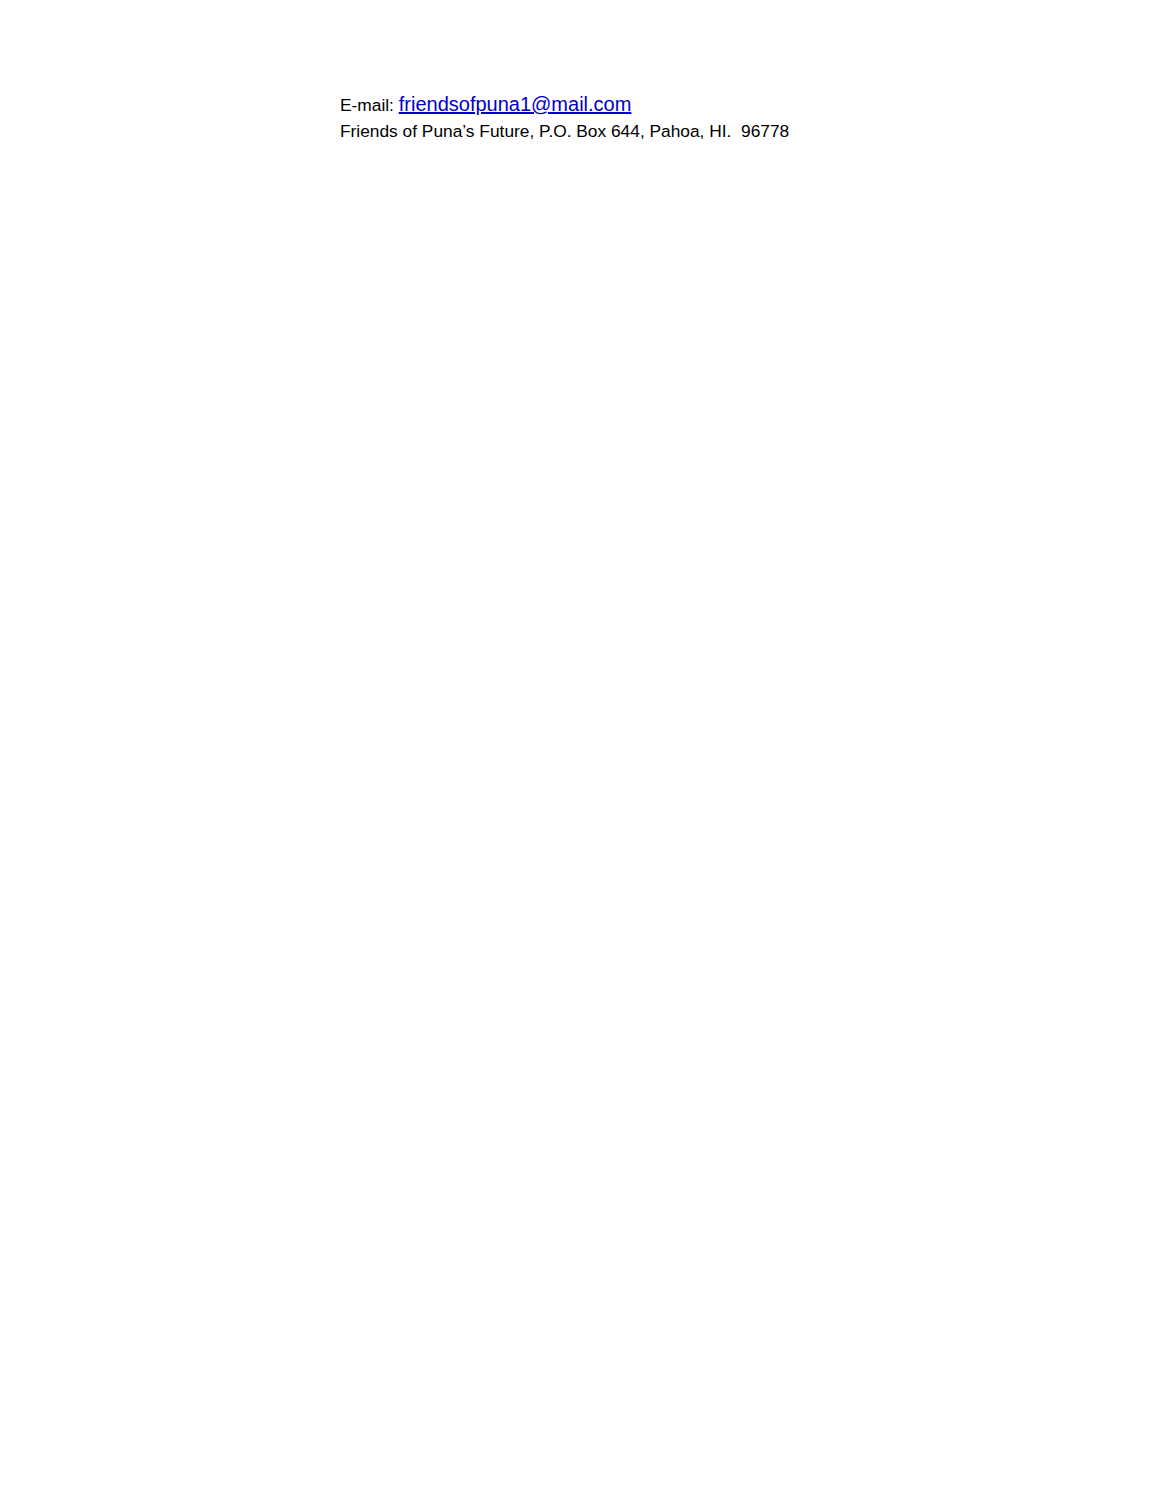E-mail: friendsofpuna1@mail.com
Friends of Puna’s Future, P.O. Box 644, Pahoa, HI. 96778